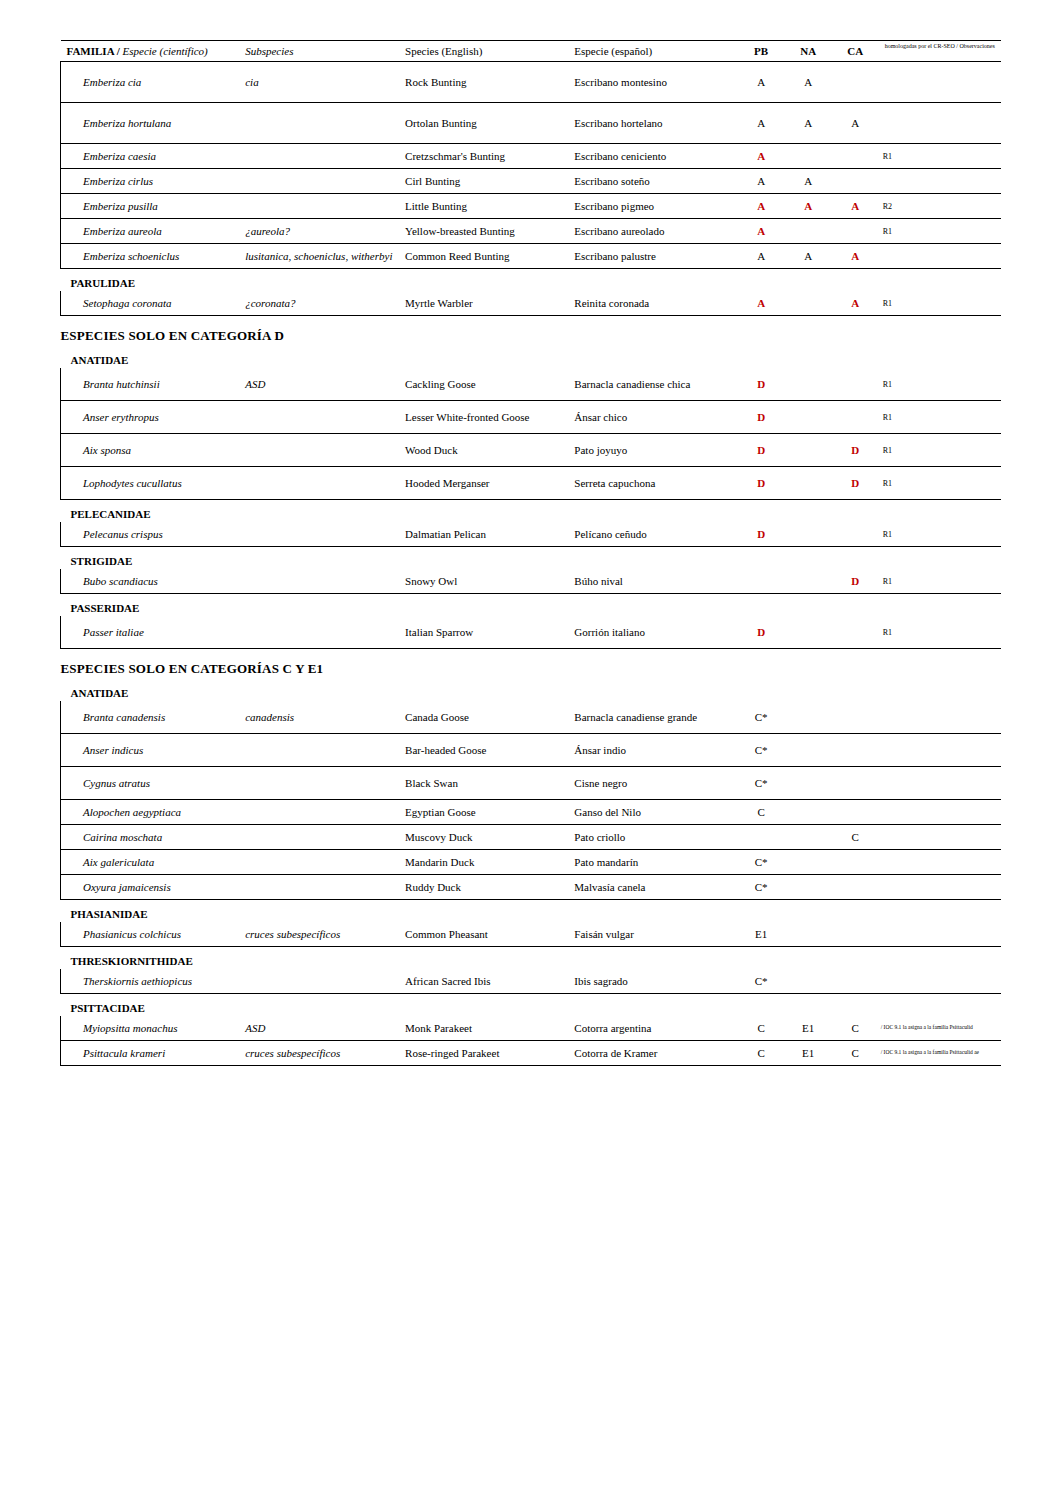| FAMILIA / Especie (científico) | Subspecies | Species (English) | Especie (español) | PB | NA | CA | homologadas por el CR-SEO / Observaciones |
| --- | --- | --- | --- | --- | --- | --- | --- |
| Emberiza cia | cia | Rock Bunting | Escribano montesino | A | A | | |
| Emberiza hortulana | | Ortolan Bunting | Escribano hortelano | A | A | A | |
| Emberiza caesia | | Cretzschmar's Bunting | Escribano ceniciento | A | | | R1 |
| Emberiza cirlus | | Cirl Bunting | Escribano soteño | A | A | | |
| Emberiza pusilla | | Little Bunting | Escribano pigmeo | A | A | A | R2 |
| Emberiza aureola | ¿aureola? | Yellow-breasted Bunting | Escribano aureolado | A | | | R1 |
| Emberiza schoeniclus | lusitanica, schoeniclus, witherbyi | Common Reed Bunting | Escribano palustre | A | A | A | |
| PARULIDAE |
| Setophaga coronata | ¿coronata? | Myrtle Warbler | Reinita coronada | A | | A | R1 |
| ESPECIES SOLO EN CATEGORÍA D |
| ANATIDAE |
| Branta hutchinsii | ASD | Cackling Goose | Barnacla canadiense chica | D | | | R1 |
| Anser erythropus | | Lesser White-fronted Goose | Ánsar chico | D | | | R1 |
| Aix sponsa | | Wood Duck | Pato joyuyo | D | | D | R1 |
| Lophodytes cucullatus | | Hooded Merganser | Serreta capuchona | D | | D | R1 |
| PELECANIDAE |
| Pelecanus crispus | | Dalmatian Pelican | Pelícano ceñudo | D | | | R1 |
| STRIGIDAE |
| Bubo scandiacus | | Snowy Owl | Búho nival | | | D | R1 |
| PASSERIDAE |
| Passer italiae | | Italian Sparrow | Gorrión italiano | D | | | R1 |
| ESPECIES SOLO EN CATEGORÍAS C Y E1 |
| ANATIDAE |
| Branta canadensis | canadensis | Canada Goose | Barnacla canadiense grande | C* | | | |
| Anser indicus | | Bar-headed Goose | Ánsar indio | C* | | | |
| Cygnus atratus | | Black Swan | Cisne negro | C* | | | |
| Alopochen aegyptiaca | | Egyptian Goose | Ganso del Nilo | C | | | |
| Cairina moschata | | Muscovy Duck | Pato criollo | | | C | |
| Aix galericulata | | Mandarin Duck | Pato mandarín | C* | | | |
| Oxyura jamaicensis | | Ruddy Duck | Malvasía canela | C* | | | |
| PHASIANIDAE |
| Phasianicus colchicus | cruces subespecíficos | Common Pheasant | Faisán vulgar | E1 | | | |
| THRESKIORNITHIDAE |
| Therskiornis aethiopicus | | African Sacred Ibis | Ibis sagrado | C* | | | |
| PSITTACIDAE |
| Myiopsitta monachus | ASD | Monk Parakeet | Cotorra argentina | C | E1 | C | / IOC 9.1 la asigna a la familia Psittaculid |
| Psittacula krameri | cruces subespecíficos | Rose-ringed Parakeet | Cotorra de Kramer | C | E1 | C | / IOC 9.1 la asigna a la familia Psittaculid ae |